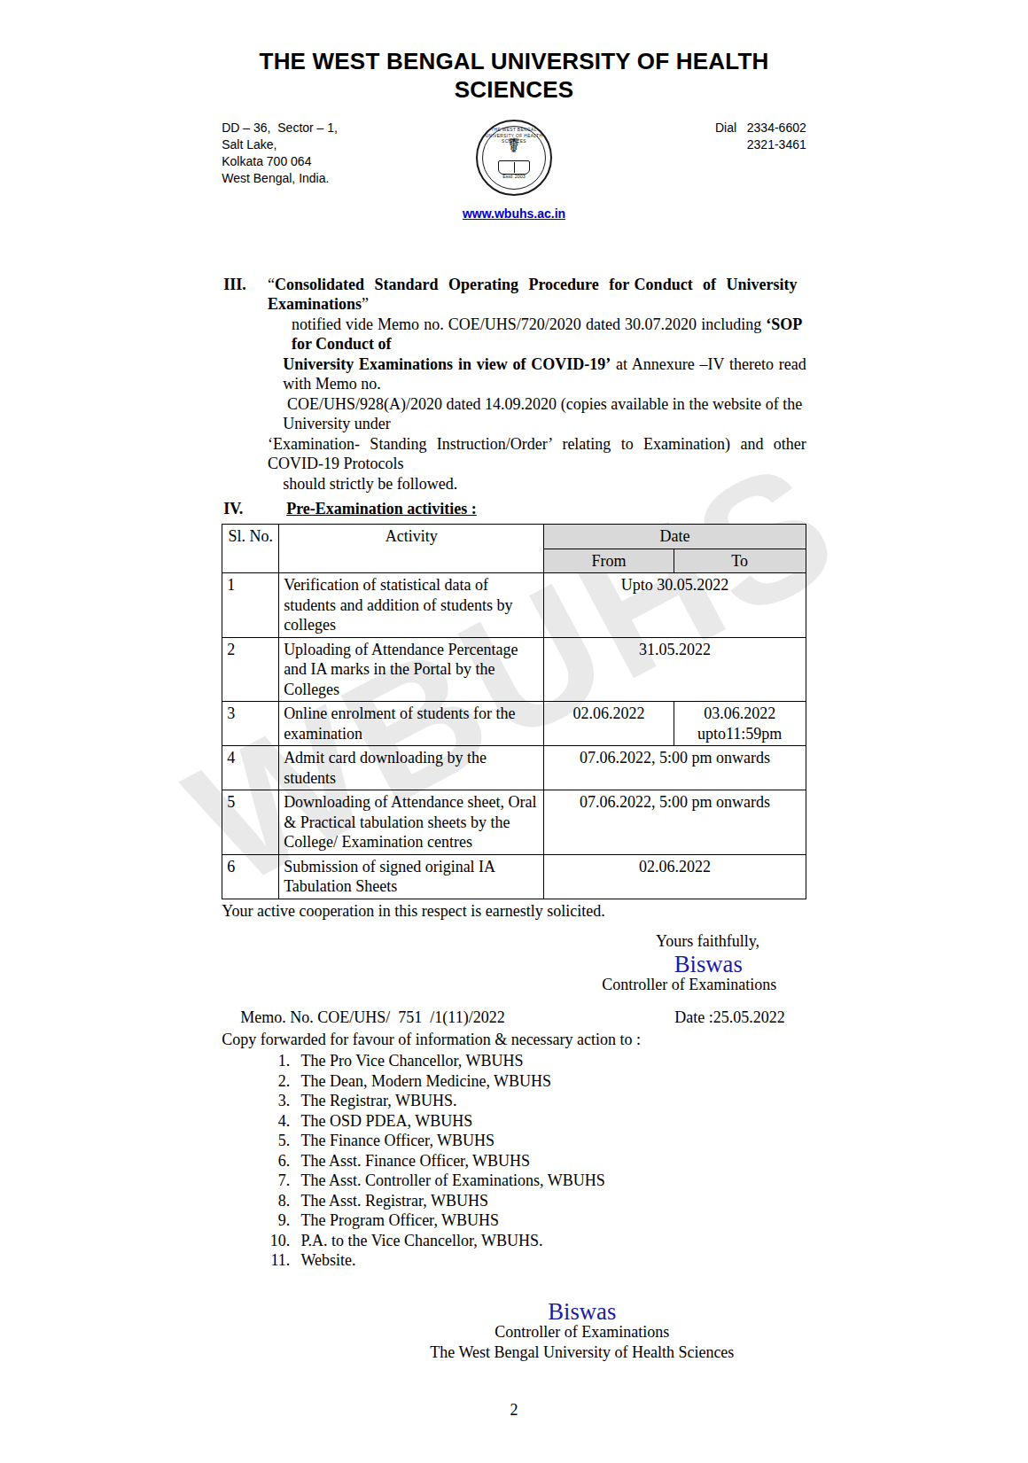WBUHS
THE WEST BENGAL UNIVERSITY OF HEALTH SCIENCES
DD – 36, Sector – 1,
Salt Lake,
Kolkata 700 064
West Bengal, India.
THE WEST BENGAL UNIVERSITY OF HEALTH SCIENCES
☤
Estd: 2003
Dial 2334-6602
2321-3461
www.wbuhs.ac.in
III.
“Consolidated Standard Operating Procedure for Conduct of University Examinations”
notified vide Memo no. COE/UHS/720/2020 dated 30.07.2020 including ‘SOP for Conduct of
University Examinations in view of COVID-19’ at Annexure –IV thereto read with Memo no.
COE/UHS/928(A)/2020 dated 14.09.2020 (copies available in the website of the University under
‘Examination- Standing Instruction/Order’ relating to Examination) and other COVID-19 Protocols
should strictly be followed.
IV.
Pre-Examination activities :
| Sl. No. | Activity | Date |
| --- | --- | --- |
| From | To |
| 1 | Verification of statistical data of students and addition of students by colleges | Upto 30.05.2022 |
| 2 | Uploading of Attendance Percentage and IA marks in the Portal by the Colleges | 31.05.2022 |
| 3 | Online enrolment of students for the examination | 02.06.2022 | 03.06.2022 upto11:59pm |
| 4 | Admit card downloading by the students | 07.06.2022, 5:00 pm onwards |
| 5 | Downloading of Attendance sheet, Oral & Practical tabulation sheets by the College/ Examination centres | 07.06.2022, 5:00 pm onwards |
| 6 | Submission of signed original IA Tabulation Sheets | 02.06.2022 |
Your active cooperation in this respect is earnestly solicited.
Yours faithfully,
Biswas
Controller of Examinations
Memo. No. COE/UHS/ 751 /1(11)/2022
Date :25.05.2022
Copy forwarded for favour of information & necessary action to :
The Pro Vice Chancellor, WBUHS
The Dean, Modern Medicine, WBUHS
The Registrar, WBUHS.
The OSD PDEA, WBUHS
The Finance Officer, WBUHS
The Asst. Finance Officer, WBUHS
The Asst. Controller of Examinations, WBUHS
The Asst. Registrar, WBUHS
The Program Officer, WBUHS
P.A. to the Vice Chancellor, WBUHS.
Website.
Biswas
Controller of Examinations
The West Bengal University of Health Sciences
2